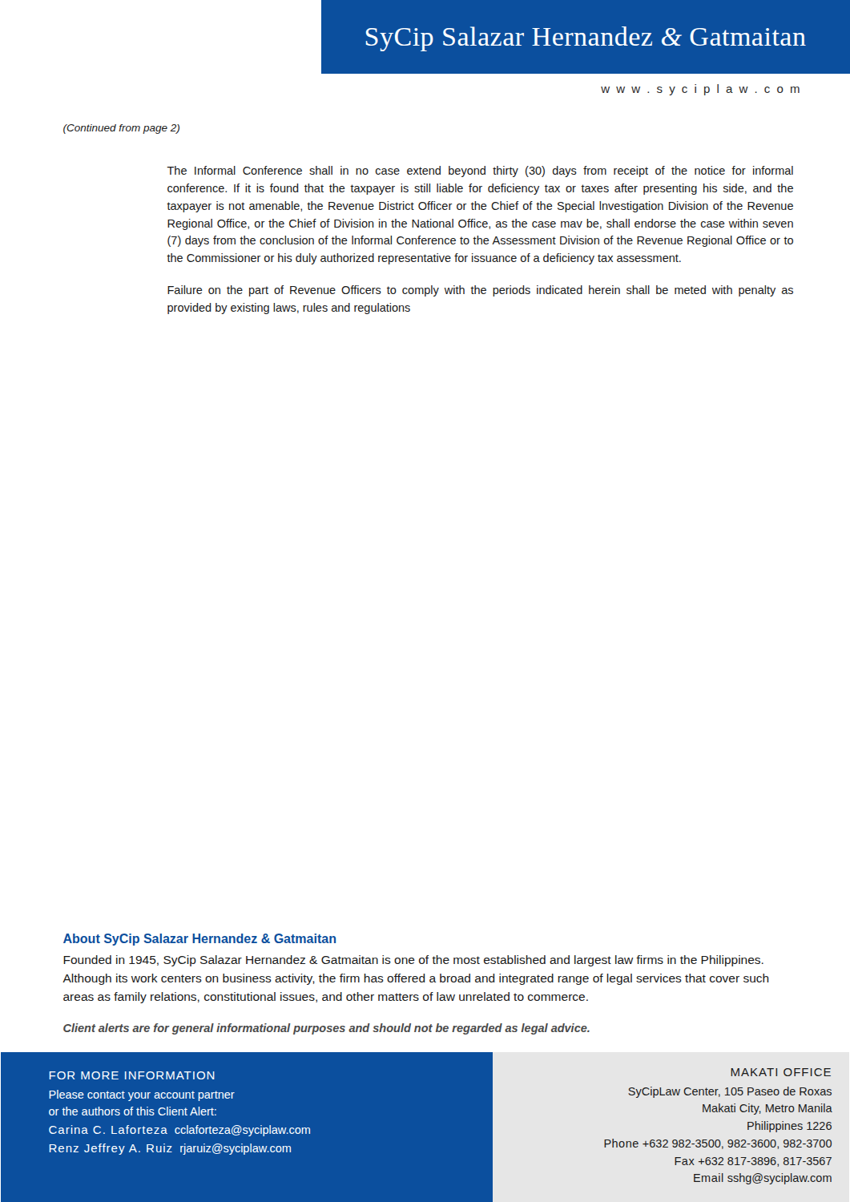SyCip Salazar Hernandez & Gatmaitan
w w w . s y c i p l a w . c o m
(Continued from page 2)
The Informal Conference shall in no case extend beyond thirty (30) days from receipt of the notice for informal conference. If it is found that the taxpayer is still liable for deficiency tax or taxes after presenting his side, and the taxpayer is not amenable, the Revenue District Officer or the Chief of the Special lnvestigation Division of the Revenue Regional Office, or the Chief of Division in the National Office, as the case mav be, shall endorse the case within seven (7) days from the conclusion of the lnformal Conference to the Assessment Division of the Revenue Regional Office or to the Commissioner or his duly authorized representative for issuance of a deficiency tax assessment.
Failure on the part of Revenue Officers to comply with the periods indicated herein shall be meted with penalty as provided by existing laws, rules and regulations
About SyCip Salazar Hernandez & Gatmaitan
Founded in 1945, SyCip Salazar Hernandez & Gatmaitan is one of the most established and largest law firms in the Philippines. Although its work centers on business activity, the firm has offered a broad and integrated range of legal services that cover such areas as family relations, constitutional issues, and other matters of law unrelated to commerce.
Client alerts are for general informational purposes and should not be regarded as legal advice.
FOR MORE INFORMATION
Please contact your account partner
or the authors of this Client Alert:
Carina C. Laforteza cclaforteza@syciplaw.com
Renz Jeffrey A. Ruiz rjaruiz@syciplaw.com
MAKATI OFFICE
SyCipLaw Center, 105 Paseo de Roxas
Makati City, Metro Manila
Philippines 1226
Phone +632 982-3500, 982-3600, 982-3700
Fax +632 817-3896, 817-3567
Email sshg@syciplaw.com